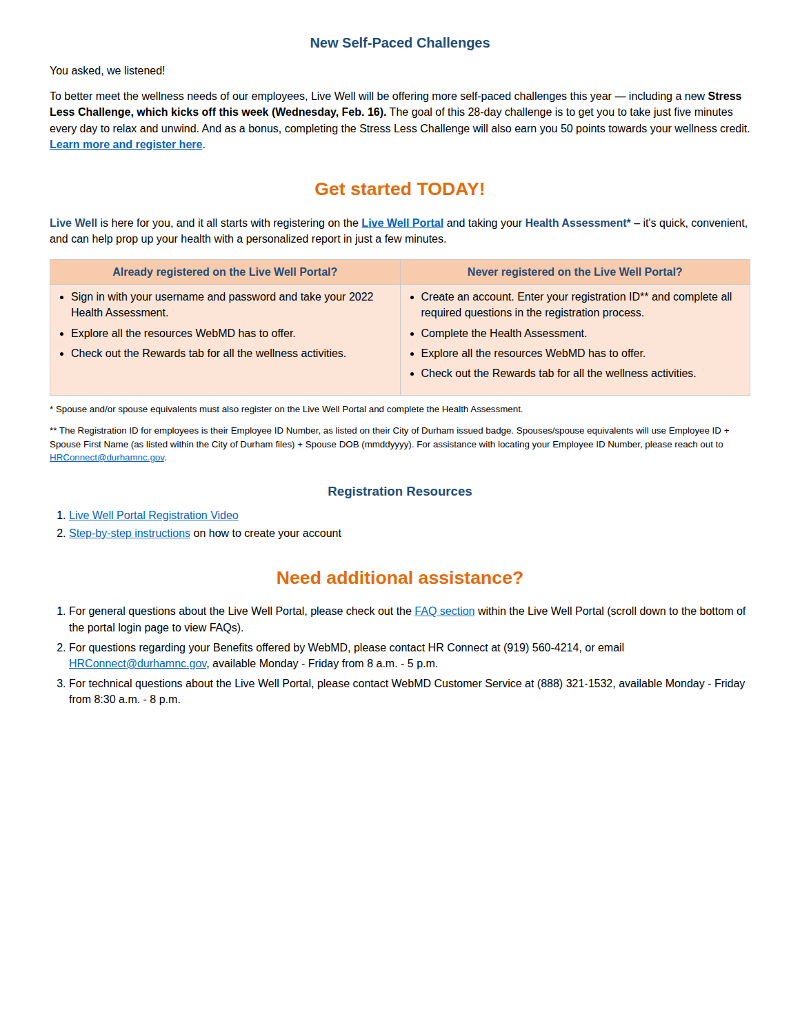New Self-Paced Challenges
You asked, we listened!
To better meet the wellness needs of our employees, Live Well will be offering more self-paced challenges this year — including a new Stress Less Challenge, which kicks off this week (Wednesday, Feb. 16). The goal of this 28-day challenge is to get you to take just five minutes every day to relax and unwind. And as a bonus, completing the Stress Less Challenge will also earn you 50 points towards your wellness credit. Learn more and register here.
Get started TODAY!
Live Well is here for you, and it all starts with registering on the Live Well Portal and taking your Health Assessment* – it's quick, convenient, and can help prop up your health with a personalized report in just a few minutes.
| Already registered on the Live Well Portal? | Never registered on the Live Well Portal? |
| --- | --- |
| Sign in with your username and password and take your 2022 Health Assessment. Explore all the resources WebMD has to offer. Check out the Rewards tab for all the wellness activities. | Create an account. Enter your registration ID** and complete all required questions in the registration process. Complete the Health Assessment. Explore all the resources WebMD has to offer. Check out the Rewards tab for all the wellness activities. |
* Spouse and/or spouse equivalents must also register on the Live Well Portal and complete the Health Assessment.
** The Registration ID for employees is their Employee ID Number, as listed on their City of Durham issued badge. Spouses/spouse equivalents will use Employee ID + Spouse First Name (as listed within the City of Durham files) + Spouse DOB (mmddyyyy). For assistance with locating your Employee ID Number, please reach out to HRConnect@durhamnc.gov.
Registration Resources
Live Well Portal Registration Video
Step-by-step instructions on how to create your account
Need additional assistance?
For general questions about the Live Well Portal, please check out the FAQ section within the Live Well Portal (scroll down to the bottom of the portal login page to view FAQs).
For questions regarding your Benefits offered by WebMD, please contact HR Connect at (919) 560-4214, or email HRConnect@durhamnc.gov, available Monday - Friday from 8 a.m. - 5 p.m.
For technical questions about the Live Well Portal, please contact WebMD Customer Service at (888) 321-1532, available Monday - Friday from 8:30 a.m. - 8 p.m.